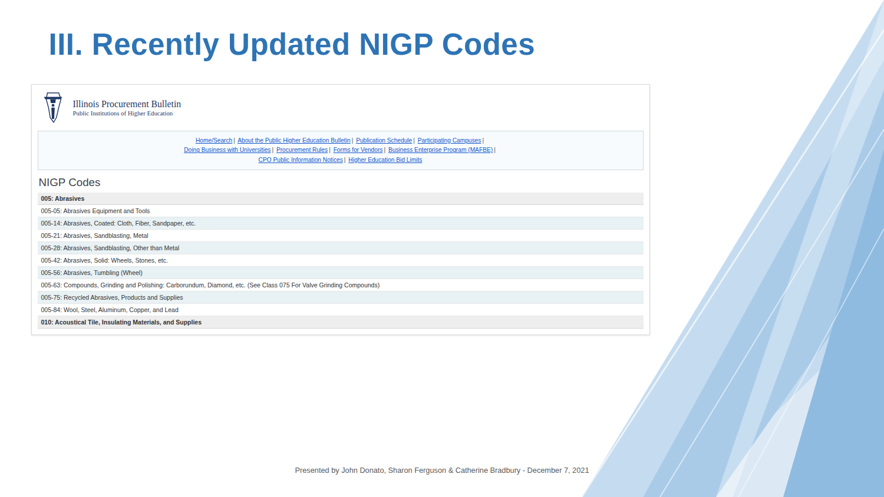III. Recently Updated NIGP Codes
Illinois Procurement Bulletin
Public Institutions of Higher Education
Home/Search| About the Public Higher Education Bulletin| Publication Schedule| Participating Campuses|
Doing Business with Universities| Procurement Rules| Forms for Vendors| Business Enterprise Program (MAFBE)|
CPO Public Information Notices| Higher Education Bid Limits
NIGP Codes
| 005: Abrasives |
| 005-05: Abrasives Equipment and Tools |
| 005-14: Abrasives, Coated: Cloth, Fiber, Sandpaper, etc. |
| 005-21: Abrasives, Sandblasting, Metal |
| 005-28: Abrasives, Sandblasting, Other than Metal |
| 005-42: Abrasives, Solid: Wheels, Stones, etc. |
| 005-56: Abrasives, Tumbling (Wheel) |
| 005-63: Compounds, Grinding and Polishing: Carborundum, Diamond, etc. (See Class 075 For Valve Grinding Compounds) |
| 005-75: Recycled Abrasives, Products and Supplies |
| 005-84: Wool, Steel, Aluminum, Copper, and Lead |
| 010: Acoustical Tile, Insulating Materials , and Supplies |
Presented by John Donato, Sharon Ferguson & Catherine Bradbury - December 7, 2021